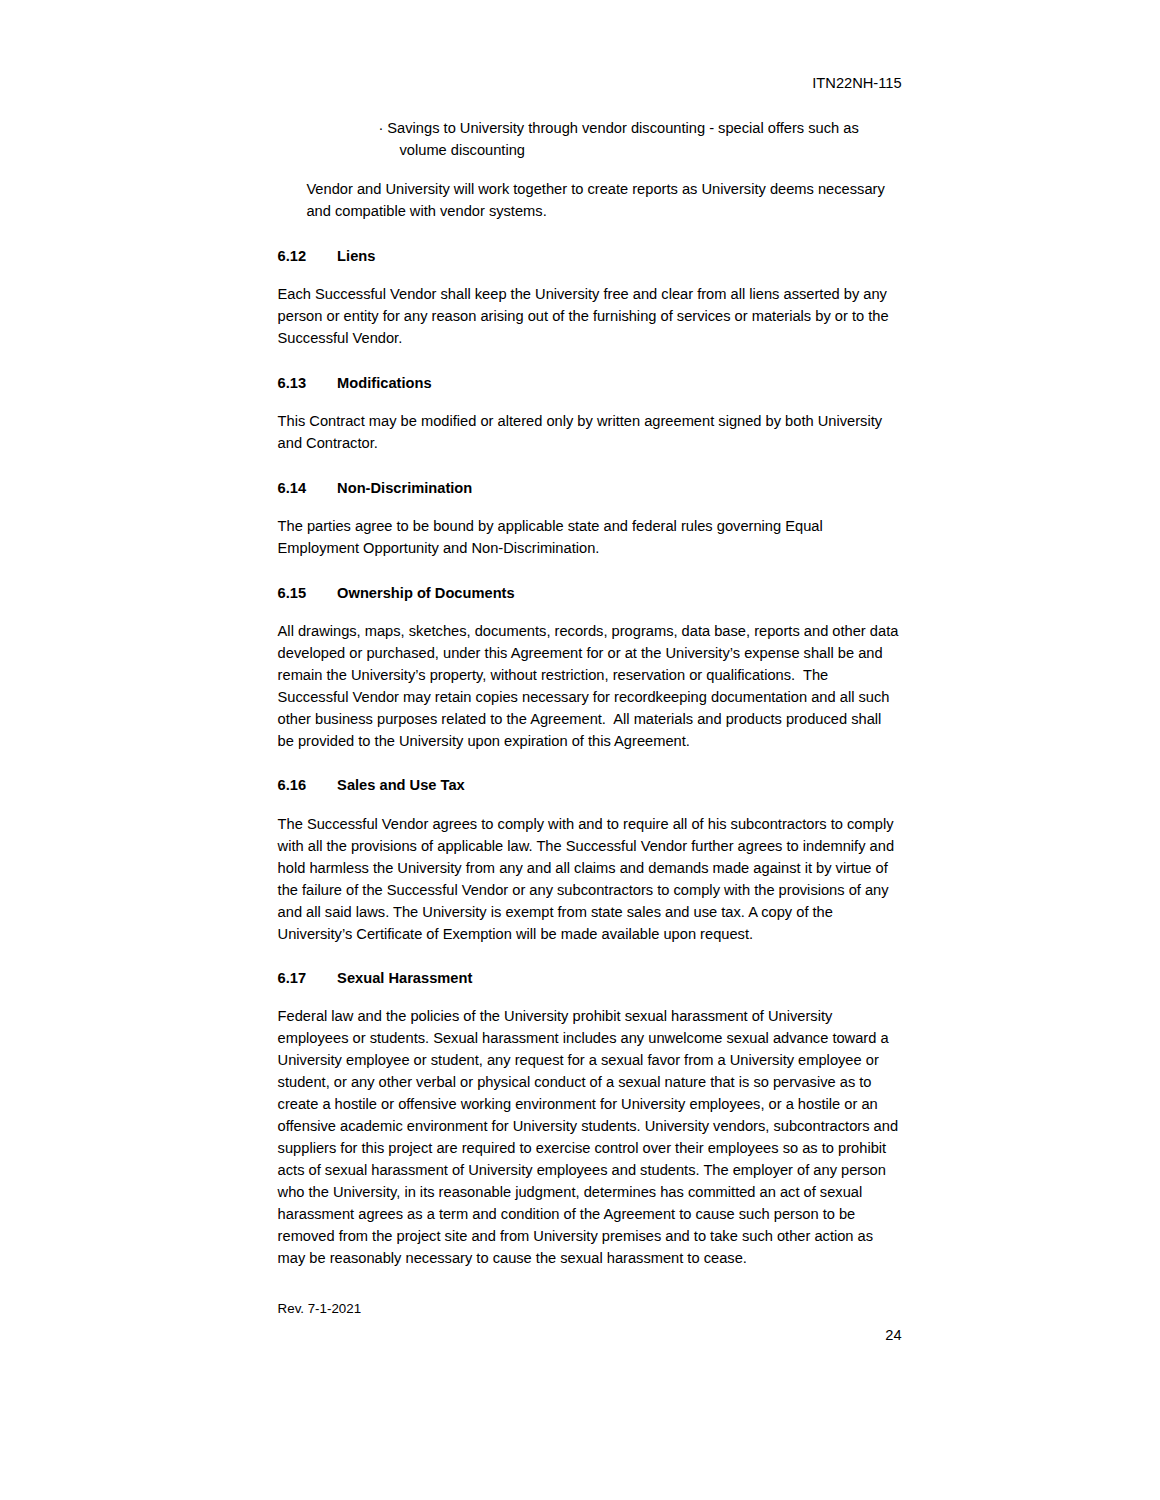ITN22NH-115
· Savings to University through vendor discounting - special offers such as volume discounting
Vendor and University will work together to create reports as University deems necessary and compatible with vendor systems.
6.12 Liens
Each Successful Vendor shall keep the University free and clear from all liens asserted by any person or entity for any reason arising out of the furnishing of services or materials by or to the Successful Vendor.
6.13 Modifications
This Contract may be modified or altered only by written agreement signed by both University and Contractor.
6.14 Non-Discrimination
The parties agree to be bound by applicable state and federal rules governing Equal Employment Opportunity and Non-Discrimination.
6.15 Ownership of Documents
All drawings, maps, sketches, documents, records, programs, data base, reports and other data developed or purchased, under this Agreement for or at the University’s expense shall be and remain the University’s property, without restriction, reservation or qualifications. The Successful Vendor may retain copies necessary for recordkeeping documentation and all such other business purposes related to the Agreement. All materials and products produced shall be provided to the University upon expiration of this Agreement.
6.16 Sales and Use Tax
The Successful Vendor agrees to comply with and to require all of his subcontractors to comply with all the provisions of applicable law. The Successful Vendor further agrees to indemnify and hold harmless the University from any and all claims and demands made against it by virtue of the failure of the Successful Vendor or any subcontractors to comply with the provisions of any and all said laws. The University is exempt from state sales and use tax. A copy of the University’s Certificate of Exemption will be made available upon request.
6.17 Sexual Harassment
Federal law and the policies of the University prohibit sexual harassment of University employees or students. Sexual harassment includes any unwelcome sexual advance toward a University employee or student, any request for a sexual favor from a University employee or student, or any other verbal or physical conduct of a sexual nature that is so pervasive as to create a hostile or offensive working environment for University employees, or a hostile or an offensive academic environment for University students. University vendors, subcontractors and suppliers for this project are required to exercise control over their employees so as to prohibit acts of sexual harassment of University employees and students. The employer of any person who the University, in its reasonable judgment, determines has committed an act of sexual harassment agrees as a term and condition of the Agreement to cause such person to be removed from the project site and from University premises and to take such other action as may be reasonably necessary to cause the sexual harassment to cease.
Rev. 7-1-2021
24